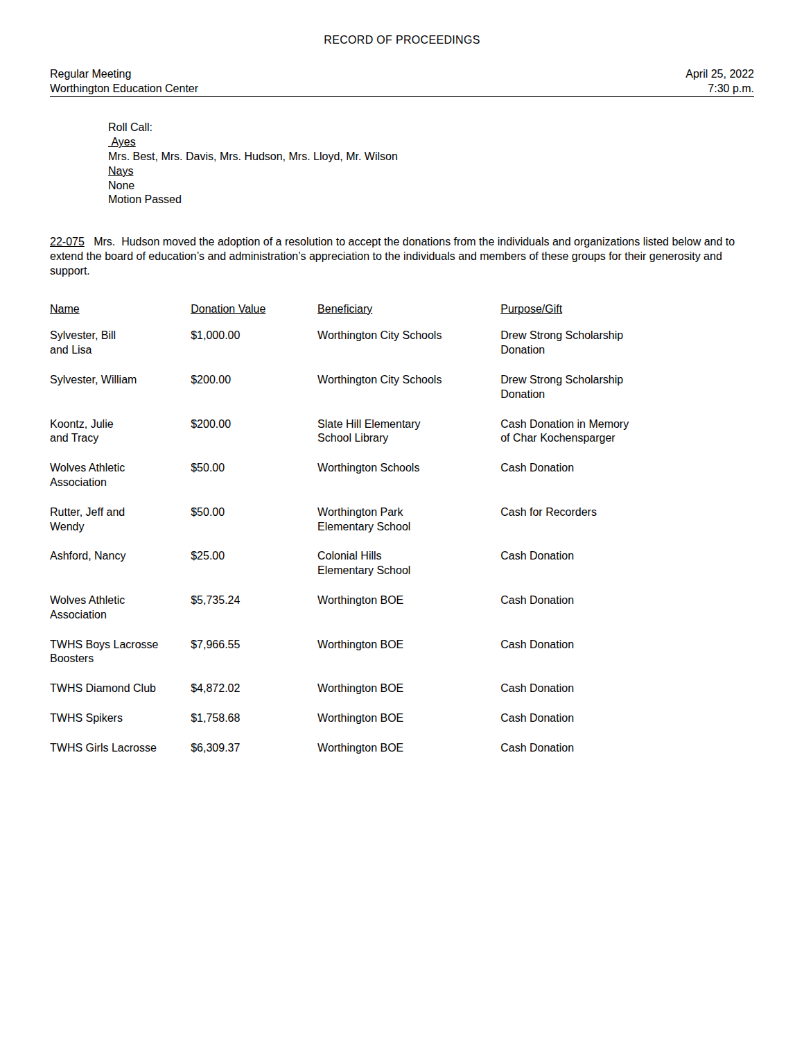RECORD OF PROCEEDINGS
| Regular Meeting | April 25, 2022 |
| Worthington Education Center | 7:30 p.m. |
Roll Call:
Ayes
Mrs. Best, Mrs. Davis, Mrs. Hudson, Mrs. Lloyd, Mr. Wilson
Nays
None
Motion Passed
22-075 Mrs. Hudson moved the adoption of a resolution to accept the donations from the individuals and organizations listed below and to extend the board of education’s and administration’s appreciation to the individuals and members of these groups for their generosity and support.
| Name | Donation Value | Beneficiary | Purpose/Gift |
| --- | --- | --- | --- |
| Sylvester, Bill and Lisa | $1,000.00 | Worthington City Schools | Drew Strong Scholarship Donation |
| Sylvester, William | $200.00 | Worthington City Schools | Drew Strong Scholarship Donation |
| Koontz, Julie and Tracy | $200.00 | Slate Hill Elementary School Library | Cash Donation in Memory of Char Kochensparger |
| Wolves Athletic Association | $50.00 | Worthington Schools | Cash Donation |
| Rutter, Jeff and Wendy | $50.00 | Worthington Park Elementary School | Cash for Recorders |
| Ashford, Nancy | $25.00 | Colonial Hills Elementary School | Cash Donation |
| Wolves Athletic Association | $5,735.24 | Worthington BOE | Cash Donation |
| TWHS Boys Lacrosse Boosters | $7,966.55 | Worthington BOE | Cash Donation |
| TWHS Diamond Club | $4,872.02 | Worthington BOE | Cash Donation |
| TWHS Spikers | $1,758.68 | Worthington BOE | Cash Donation |
| TWHS Girls Lacrosse | $6,309.37 | Worthington BOE | Cash Donation |